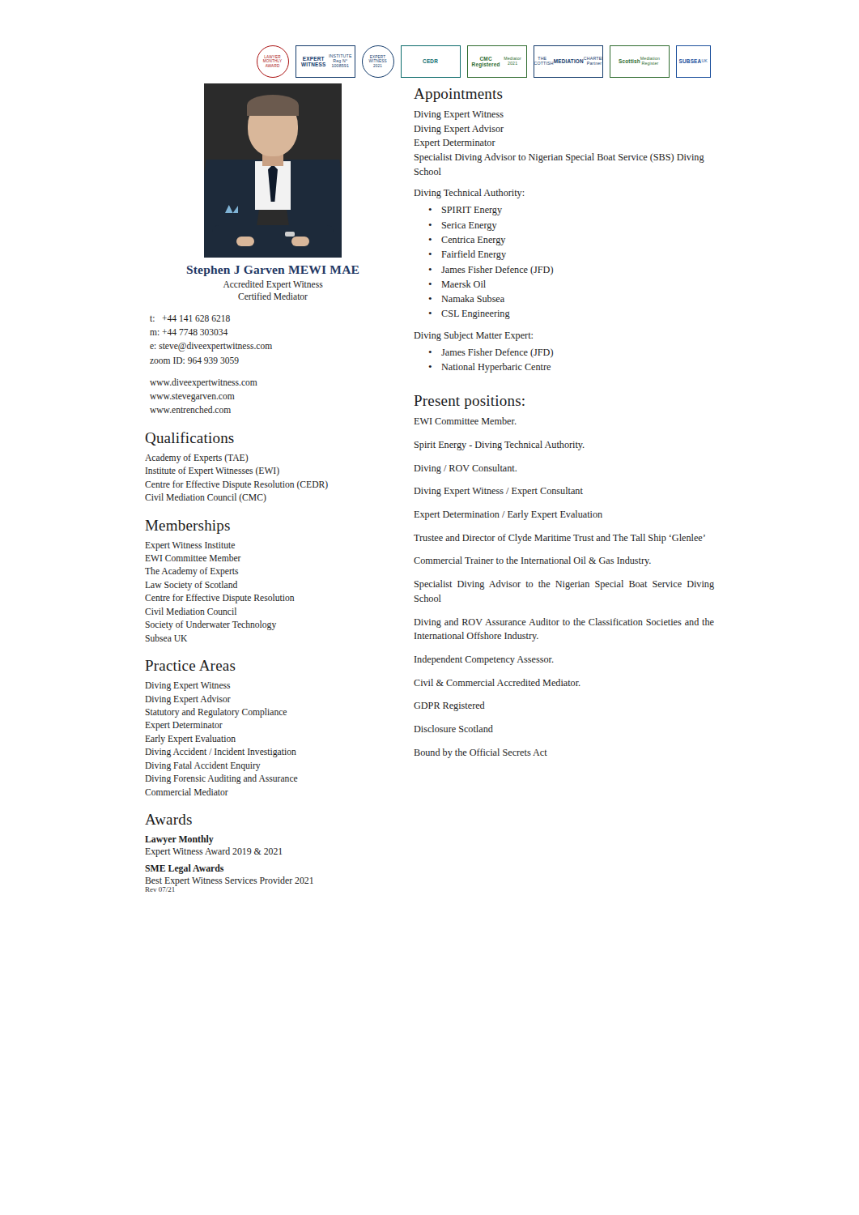LAWYER
MONTHLY
AWARD
EXPERT WITNESSINSTITUTE
Reg N° 1008591
EXPERT
WITNESS
2021
CEDR
CMC Registered Mediator 2021
THE SCOTTISH
MEDIATIONCHARTER
Partner
Scottish Mediation
Register
SUBSEAUK
Stephen J Garven MEWI MAE
Accredited Expert Witness
Certified Mediator
t: +44 141 628 6218
m: +44 7748 303034
e: steve@diveexpertwitness.com
zoom ID: 964 939 3059
www.diveexpertwitness.com
www.stevegarven.com
www.entrenched.com
Qualifications
Academy of Experts (TAE)
Institute of Expert Witnesses (EWI)
Centre for Effective Dispute Resolution (CEDR)
Civil Mediation Council (CMC)
Memberships
Expert Witness Institute
EWI Committee Member
The Academy of Experts
Law Society of Scotland
Centre for Effective Dispute Resolution
Civil Mediation Council
Society of Underwater Technology
Subsea UK
Practice Areas
Diving Expert Witness
Diving Expert Advisor
Statutory and Regulatory Compliance
Expert Determinator
Early Expert Evaluation
Diving Accident / Incident Investigation
Diving Fatal Accident Enquiry
Diving Forensic Auditing and Assurance
Commercial Mediator
Awards
Lawyer Monthly
Expert Witness Award 2019 & 2021
SME Legal Awards
Best Expert Witness Services Provider 2021
Appointments
Diving Expert Witness
Diving Expert Advisor
Expert Determinator
Specialist Diving Advisor to Nigerian Special Boat Service (SBS) Diving School
Diving Technical Authority:
SPIRIT Energy
Serica Energy
Centrica Energy
Fairfield Energy
James Fisher Defence (JFD)
Maersk Oil
Namaka Subsea
CSL Engineering
Diving Subject Matter Expert:
James Fisher Defence (JFD)
National Hyperbaric Centre
Present positions:
EWI Committee Member.
Spirit Energy - Diving Technical Authority.
Diving / ROV Consultant.
Diving Expert Witness / Expert Consultant
Expert Determination / Early Expert Evaluation
Trustee and Director of Clyde Maritime Trust and The Tall Ship ‘Glenlee’
Commercial Trainer to the International Oil & Gas Industry.
Specialist Diving Advisor to the Nigerian Special Boat Service Diving School
Diving and ROV Assurance Auditor to the Classification Societies and the International Offshore Industry.
Independent Competency Assessor.
Civil & Commercial Accredited Mediator.
GDPR Registered
Disclosure Scotland
Bound by the Official Secrets Act
Rev 07/21